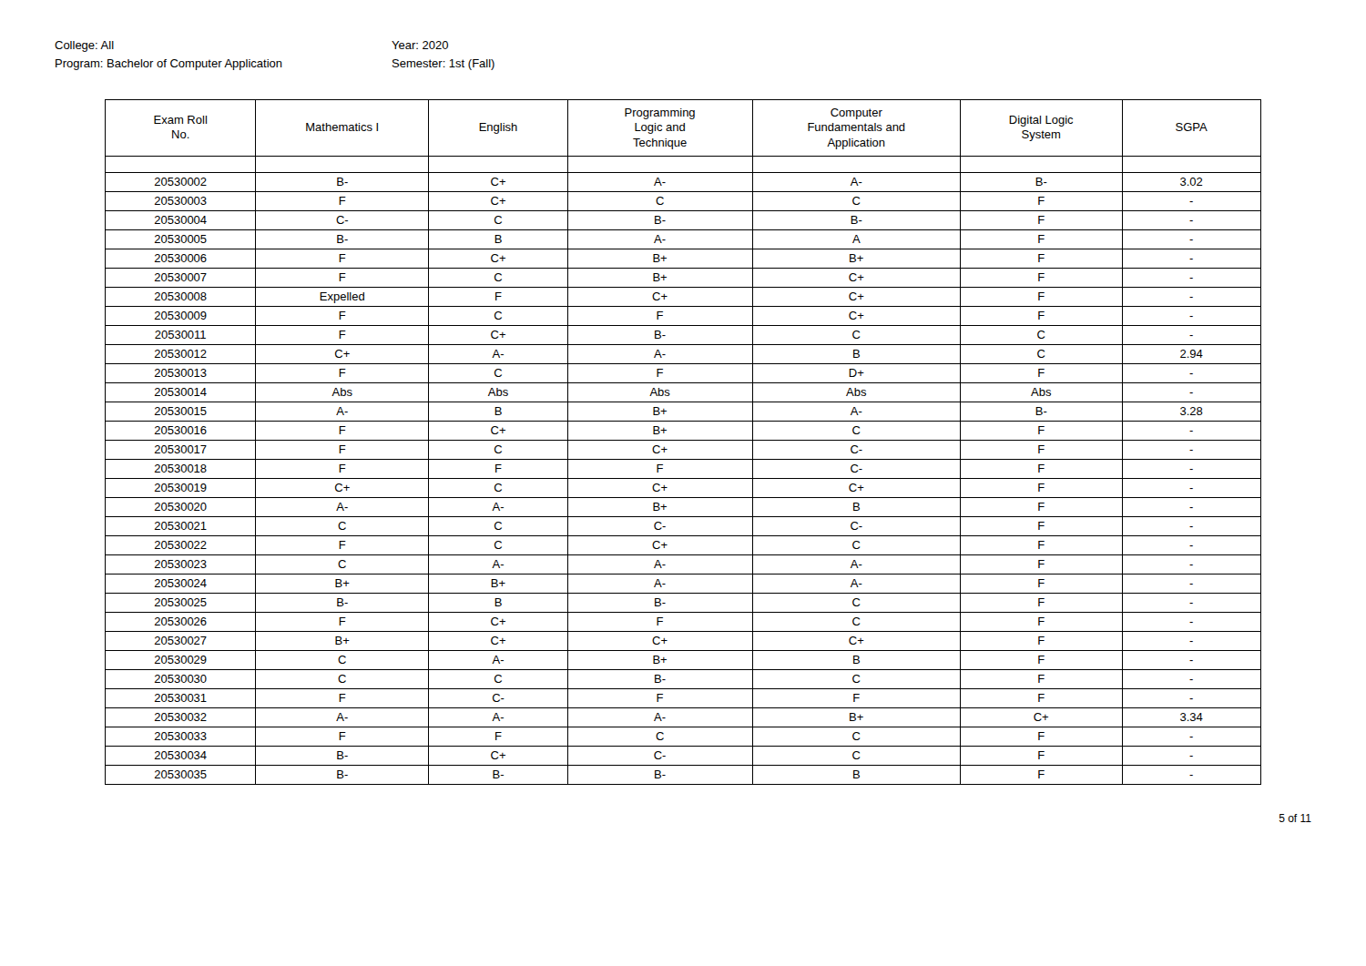College: All
Program: Bachelor of Computer Application
Year: 2020
Semester: 1st (Fall)
| Exam Roll No. | Mathematics I | English | Programming Logic and Technique | Computer Fundamentals and Application | Digital Logic System | SGPA |
| --- | --- | --- | --- | --- | --- | --- |
| 20530002 | B- | C+ | A- | A- | B- | 3.02 |
| 20530003 | F | C+ | C | C | F | - |
| 20530004 | C- | C | B- | B- | F | - |
| 20530005 | B- | B | A- | A | F | - |
| 20530006 | F | C+ | B+ | B+ | F | - |
| 20530007 | F | C | B+ | C+ | F | - |
| 20530008 | Expelled | F | C+ | C+ | F | - |
| 20530009 | F | C | F | C+ | F | - |
| 20530011 | F | C+ | B- | C | C | - |
| 20530012 | C+ | A- | A- | B | C | 2.94 |
| 20530013 | F | C | F | D+ | F | - |
| 20530014 | Abs | Abs | Abs | Abs | Abs | - |
| 20530015 | A- | B | B+ | A- | B- | 3.28 |
| 20530016 | F | C+ | B+ | C | F | - |
| 20530017 | F | C | C+ | C- | F | - |
| 20530018 | F | F | F | C- | F | - |
| 20530019 | C+ | C | C+ | C+ | F | - |
| 20530020 | A- | A- | B+ | B | F | - |
| 20530021 | C | C | C- | C- | F | - |
| 20530022 | F | C | C+ | C | F | - |
| 20530023 | C | A- | A- | A- | F | - |
| 20530024 | B+ | B+ | A- | A- | F | - |
| 20530025 | B- | B | B- | C | F | - |
| 20530026 | F | C+ | F | C | F | - |
| 20530027 | B+ | C+ | C+ | C+ | F | - |
| 20530029 | C | A- | B+ | B | F | - |
| 20530030 | C | C | B- | C | F | - |
| 20530031 | F | C- | F | F | F | - |
| 20530032 | A- | A- | A- | B+ | C+ | 3.34 |
| 20530033 | F | F | C | C | F | - |
| 20530034 | B- | C+ | C- | C | F | - |
| 20530035 | B- | B- | B- | B | F | - |
5 of 11